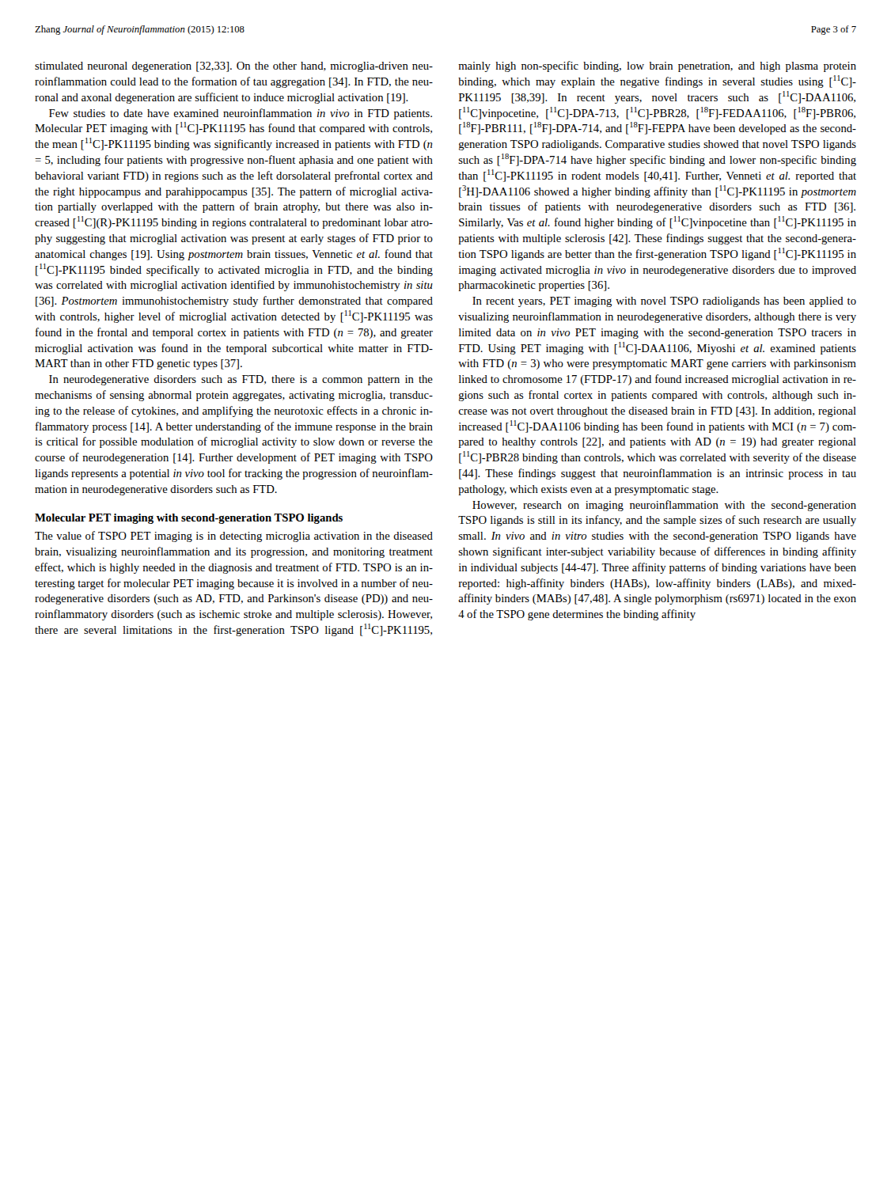Zhang Journal of Neuroinflammation (2015) 12:108 Page 3 of 7
stimulated neuronal degeneration [32,33]. On the other hand, microglia-driven neuroinflammation could lead to the formation of tau aggregation [34]. In FTD, the neuronal and axonal degeneration are sufficient to induce microglial activation [19].
Few studies to date have examined neuroinflammation in vivo in FTD patients. Molecular PET imaging with [11C]-PK11195 has found that compared with controls, the mean [11C]-PK11195 binding was significantly increased in patients with FTD (n = 5, including four patients with progressive non-fluent aphasia and one patient with behavioral variant FTD) in regions such as the left dorsolateral prefrontal cortex and the right hippocampus and parahippocampus [35]. The pattern of microglial activation partially overlapped with the pattern of brain atrophy, but there was also increased [11C](R)-PK11195 binding in regions contralateral to predominant lobar atrophy suggesting that microglial activation was present at early stages of FTD prior to anatomical changes [19]. Using postmortem brain tissues, Vennetic et al. found that [11C]-PK11195 binded specifically to activated microglia in FTD, and the binding was correlated with microglial activation identified by immunohistochemistry in situ [36]. Postmortem immunohistochemistry study further demonstrated that compared with controls, higher level of microglial activation detected by [11C]-PK11195 was found in the frontal and temporal cortex in patients with FTD (n = 78), and greater microglial activation was found in the temporal subcortical white matter in FTD-MART than in other FTD genetic types [37].
In neurodegenerative disorders such as FTD, there is a common pattern in the mechanisms of sensing abnormal protein aggregates, activating microglia, transducing to the release of cytokines, and amplifying the neurotoxic effects in a chronic inflammatory process [14]. A better understanding of the immune response in the brain is critical for possible modulation of microglial activity to slow down or reverse the course of neurodegeneration [14]. Further development of PET imaging with TSPO ligands represents a potential in vivo tool for tracking the progression of neuroinflammation in neurodegenerative disorders such as FTD.
Molecular PET imaging with second-generation TSPO ligands
The value of TSPO PET imaging is in detecting microglia activation in the diseased brain, visualizing neuroinflammation and its progression, and monitoring treatment effect, which is highly needed in the diagnosis and treatment of FTD. TSPO is an interesting target for molecular PET imaging because it is involved in a number of neurodegenerative disorders (such as AD, FTD, and Parkinson's disease (PD)) and neuroinflammatory disorders (such as ischemic stroke and multiple sclerosis). However, there are several limitations in the first-generation TSPO ligand [11C]-PK11195, mainly high non-specific binding, low brain penetration, and high plasma protein binding, which may explain the negative findings in several studies using [11C]-PK11195 [38,39]. In recent years, novel tracers such as [11C]-DAA1106, [11C]vinpocetine, [11C]-DPA-713, [11C]-PBR28, [18F]-FEDAA1106, [18F]-PBR06, [18F]-PBR111, [18F]-DPA-714, and [18F]-FEPPA have been developed as the second-generation TSPO radioligands. Comparative studies showed that novel TSPO ligands such as [18F]-DPA-714 have higher specific binding and lower non-specific binding than [11C]-PK11195 in rodent models [40,41]. Further, Venneti et al. reported that [3H]-DAA1106 showed a higher binding affinity than [11C]-PK11195 in postmortem brain tissues of patients with neurodegenerative disorders such as FTD [36]. Similarly, Vas et al. found higher binding of [11C]vinpocetine than [11C]-PK11195 in patients with multiple sclerosis [42]. These findings suggest that the second-generation TSPO ligands are better than the first-generation TSPO ligand [11C]-PK11195 in imaging activated microglia in vivo in neurodegenerative disorders due to improved pharmacokinetic properties [36].
In recent years, PET imaging with novel TSPO radioligands has been applied to visualizing neuroinflammation in neurodegenerative disorders, although there is very limited data on in vivo PET imaging with the second-generation TSPO tracers in FTD. Using PET imaging with [11C]-DAA1106, Miyoshi et al. examined patients with FTD (n = 3) who were presymptomatic MART gene carriers with parkinsonism linked to chromosome 17 (FTDP-17) and found increased microglial activation in regions such as frontal cortex in patients compared with controls, although such increase was not overt throughout the diseased brain in FTD [43]. In addition, regional increased [11C]-DAA1106 binding has been found in patients with MCI (n = 7) compared to healthy controls [22], and patients with AD (n = 19) had greater regional [11C]-PBR28 binding than controls, which was correlated with severity of the disease [44]. These findings suggest that neuroinflammation is an intrinsic process in tau pathology, which exists even at a presymptomatic stage.
However, research on imaging neuroinflammation with the second-generation TSPO ligands is still in its infancy, and the sample sizes of such research are usually small. In vivo and in vitro studies with the second-generation TSPO ligands have shown significant inter-subject variability because of differences in binding affinity in individual subjects [44-47]. Three affinity patterns of binding variations have been reported: high-affinity binders (HABs), low-affinity binders (LABs), and mixed-affinity binders (MABs) [47,48]. A single polymorphism (rs6971) located in the exon 4 of the TSPO gene determines the binding affinity